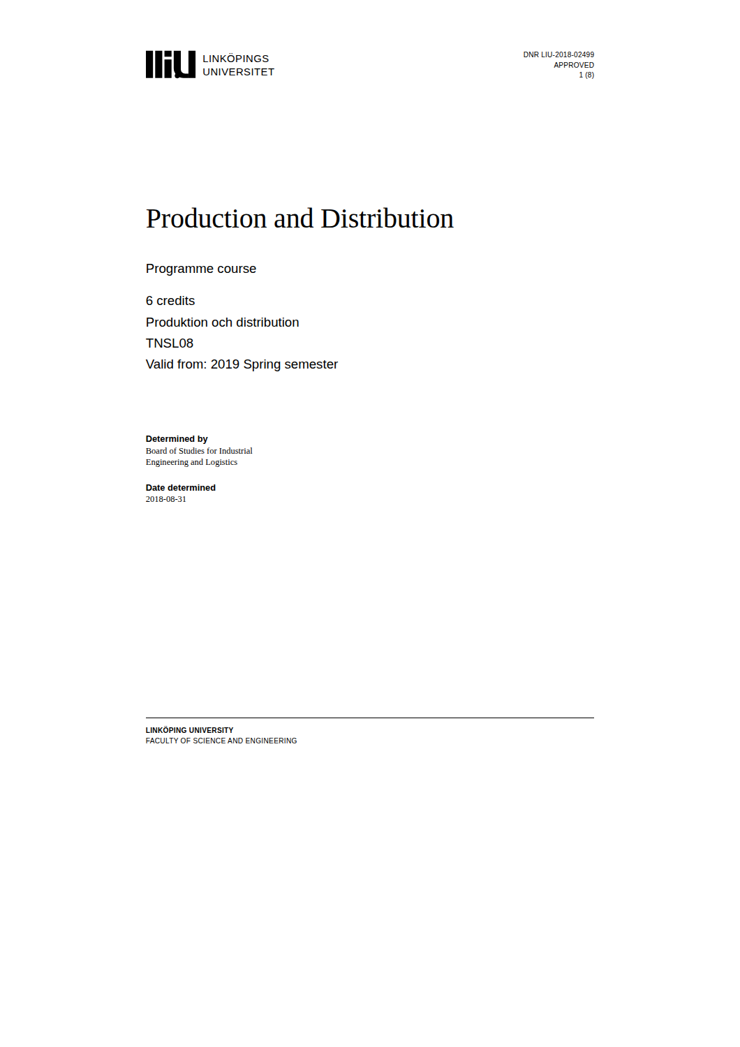LINKÖPINGS UNIVERSITET
DNR LIU-2018-02499
APPROVED
1 (8)
Production and Distribution
Programme course
6 credits
Produktion och distribution
TNSL08
Valid from: 2019 Spring semester
Determined by
Board of Studies for Industrial
Engineering and Logistics
Date determined
2018-08-31
LINKÖPING UNIVERSITY
FACULTY OF SCIENCE AND ENGINEERING